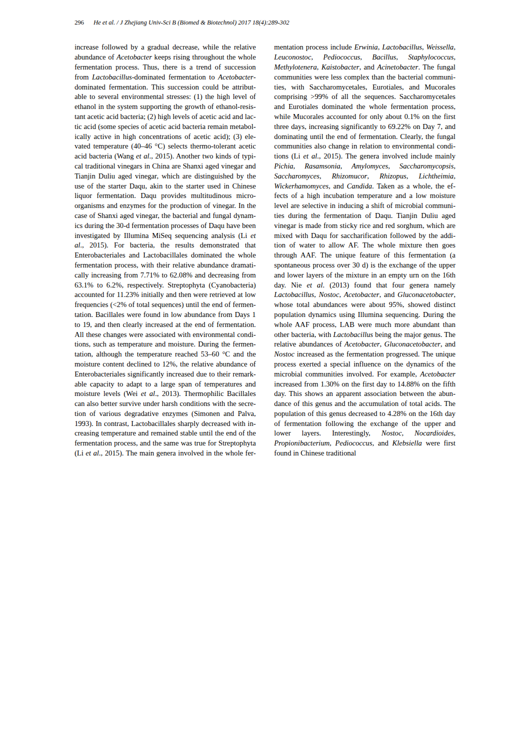296 He et al. / J Zhejiang Univ-Sci B (Biomed & Biotechnol) 2017 18(4):289-302
increase followed by a gradual decrease, while the relative abundance of Acetobacter keeps rising throughout the whole fermentation process. Thus, there is a trend of succession from Lactobacillus-dominated fermentation to Acetobacter-dominated fermentation. This succession could be attributable to several environmental stresses: (1) the high level of ethanol in the system supporting the growth of ethanol-resistant acetic acid bacteria; (2) high levels of acetic acid and lactic acid (some species of acetic acid bacteria remain metabolically active in high concentrations of acetic acid); (3) elevated temperature (40–46 °C) selects thermo-tolerant acetic acid bacteria (Wang et al., 2015). Another two kinds of typical traditional vinegars in China are Shanxi aged vinegar and Tianjin Duliu aged vinegar, which are distinguished by the use of the starter Daqu, akin to the starter used in Chinese liquor fermentation. Daqu provides multitudinous microorganisms and enzymes for the production of vinegar. In the case of Shanxi aged vinegar, the bacterial and fungal dynamics during the 30-d fermentation processes of Daqu have been investigated by Illumina MiSeq sequencing analysis (Li et al., 2015). For bacteria, the results demonstrated that Enterobacteriales and Lactobacillales dominated the whole fermentation process, with their relative abundance dramatically increasing from 7.71% to 62.08% and decreasing from 63.1% to 6.2%, respectively. Streptophyta (Cyanobacteria) accounted for 11.23% initially and then were retrieved at low frequencies (<2% of total sequences) until the end of fermentation. Bacillales were found in low abundance from Days 1 to 19, and then clearly increased at the end of fermentation. All these changes were associated with environmental conditions, such as temperature and moisture. During the fermentation, although the temperature reached 53–60 °C and the moisture content declined to 12%, the relative abundance of Enterobacteriales significantly increased due to their remarkable capacity to adapt to a large span of temperatures and moisture levels (Wei et al., 2013). Thermophilic Bacillales can also better survive under harsh conditions with the secretion of various degradative enzymes (Simonen and Palva, 1993). In contrast, Lactobacillales sharply decreased with increasing temperature and remained stable until the end of the fermentation process, and the same was true for Streptophyta (Li et al., 2015). The main genera involved in the whole fermentation process include Erwinia, Lactobacillus, Weissella, Leuconostoc, Pediococcus, Bacillus, Staphylococcus, Methylotenera, Kaistobacter, and Acinetobacter. The fungal communities were less complex than the bacterial communities, with Saccharomycetales, Eurotiales, and Mucorales comprising >99% of all the sequences. Saccharomycetales and Eurotiales dominated the whole fermentation process, while Mucorales accounted for only about 0.1% on the first three days, increasing significantly to 69.22% on Day 7, and dominating until the end of fermentation. Clearly, the fungal communities also change in relation to environmental conditions (Li et al., 2015). The genera involved include mainly Pichia, Rasamsonia, Amylomyces, Saccharomycopsis, Saccharomyces, Rhizomucor, Rhizopus, Lichtheimia, Wickerhamomyces, and Candida. Taken as a whole, the effects of a high incubation temperature and a low moisture level are selective in inducing a shift of microbial communities during the fermentation of Daqu. Tianjin Duliu aged vinegar is made from sticky rice and red sorghum, which are mixed with Daqu for saccharification followed by the addition of water to allow AF. The whole mixture then goes through AAF. The unique feature of this fermentation (a spontaneous process over 30 d) is the exchange of the upper and lower layers of the mixture in an empty urn on the 16th day. Nie et al. (2013) found that four genera namely Lactobacillus, Nostoc, Acetobacter, and Gluconacetobacter, whose total abundances were about 95%, showed distinct population dynamics using Illumina sequencing. During the whole AAF process, LAB were much more abundant than other bacteria, with Lactobacillus being the major genus. The relative abundances of Acetobacter, Gluconacetobacter, and Nostoc increased as the fermentation progressed. The unique process exerted a special influence on the dynamics of the microbial communities involved. For example, Acetobacter increased from 1.30% on the first day to 14.88% on the fifth day. This shows an apparent association between the abundance of this genus and the accumulation of total acids. The population of this genus decreased to 4.28% on the 16th day of fermentation following the exchange of the upper and lower layers. Interestingly, Nostoc, Nocardioides, Propionibacterium, Pediococcus, and Klebsiella were first found in Chinese traditional